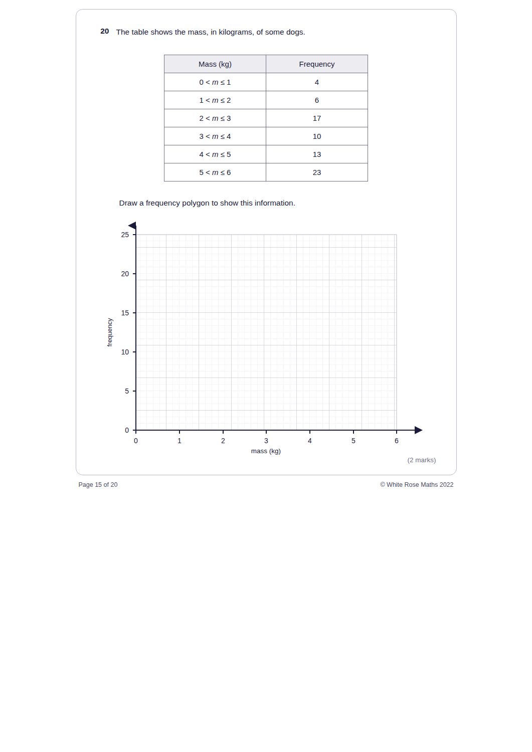20
The table shows the mass, in kilograms, of some dogs.
| Mass (kg) | Frequency |
| --- | --- |
| 0 < m ≤ 1 | 4 |
| 1 < m ≤ 2 | 6 |
| 2 < m ≤ 3 | 17 |
| 3 < m ≤ 4 | 10 |
| 4 < m ≤ 5 | 13 |
| 5 < m ≤ 6 | 23 |
Draw a frequency polygon to show this information.
0 5 10 15 20 25 0 1 2 3 4 5 6 frequency
mass (kg)
(2 marks)
Page 15 of 20
© White Rose Maths 2022